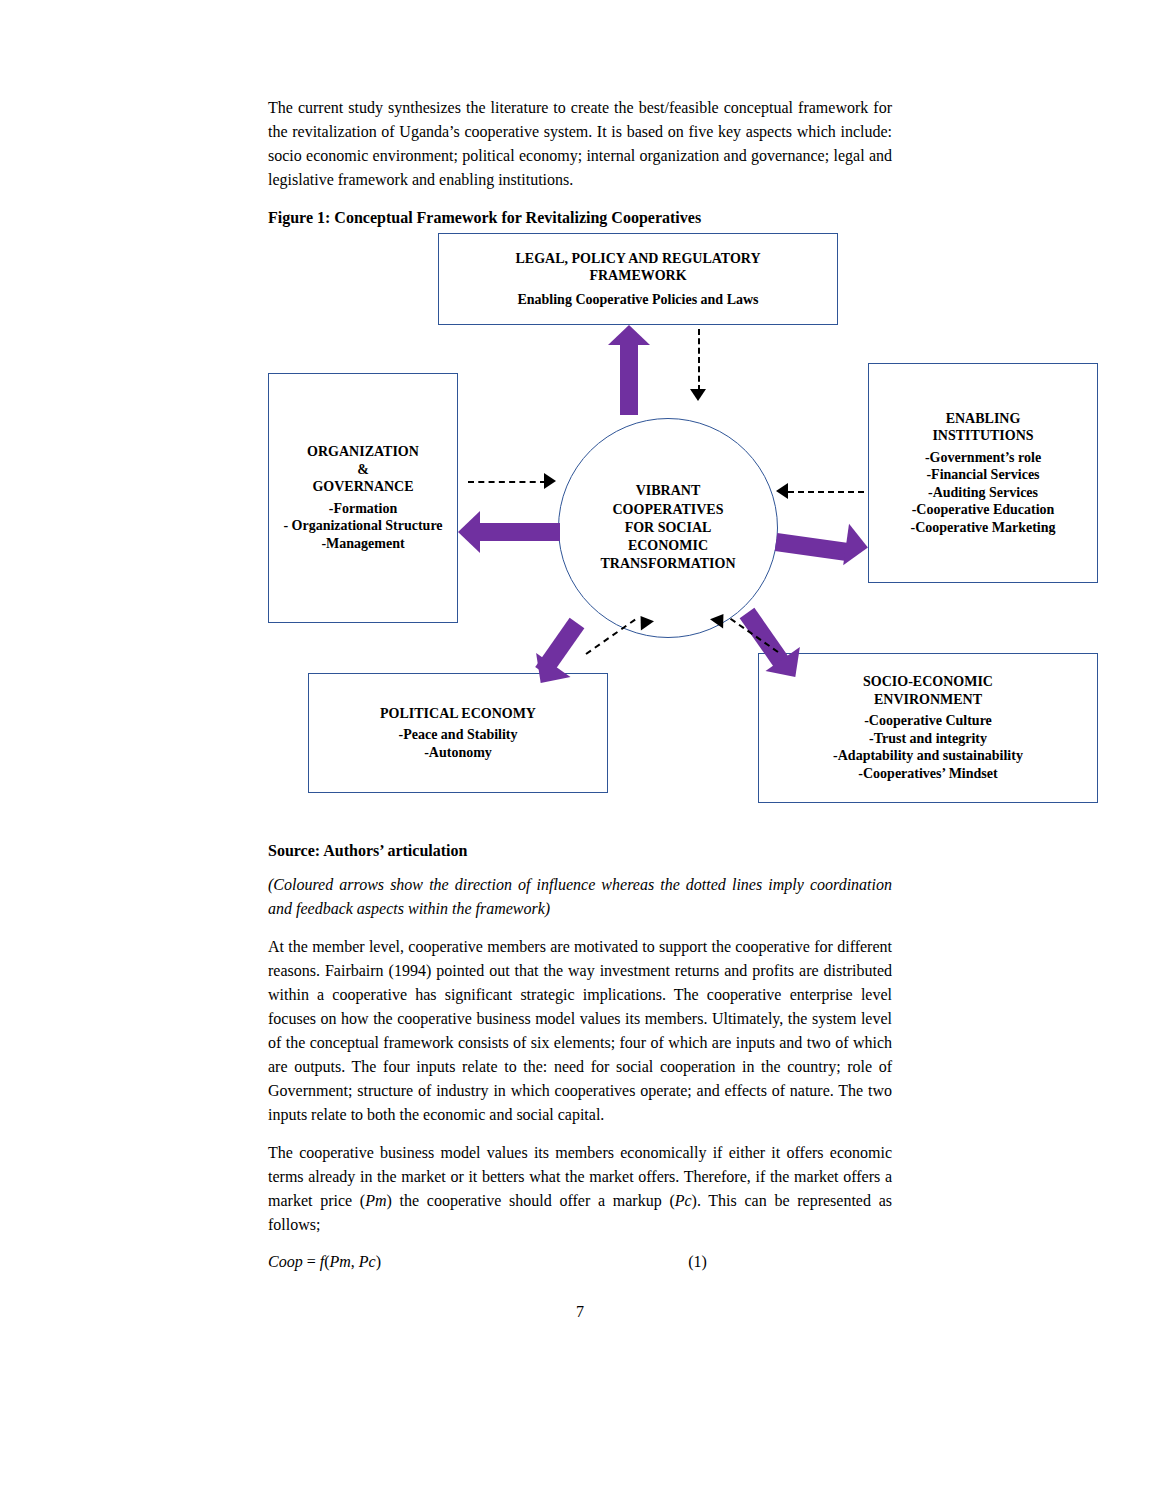The current study synthesizes the literature to create the best/feasible conceptual framework for the revitalization of Uganda’s cooperative system. It is based on five key aspects which include: socio economic environment; political economy; internal organization and governance; legal and legislative framework and enabling institutions.
Figure 1: Conceptual Framework for Revitalizing Cooperatives
Legal, Policy and Regulatory
Framework
Enabling Cooperative Policies and Laws
Organization
&
Governance
-Formation
- Organizational Structure
-Management
Enabling
Institutions
-Government’s role
-Financial Services
-Auditing Services
-Cooperative Education
-Cooperative Marketing
Political Economy
-Peace and Stability
-Autonomy
Socio-Economic
Environment
-Cooperative Culture
-Trust and integrity
-Adaptability and sustainability
-Cooperatives’ Mindset
VIBRANT
COOPERATIVES
FOR SOCIAL
ECONOMIC
TRANSFORMATION
Source: Authors’ articulation
(Coloured arrows show the direction of influence whereas the dotted lines imply coordination and feedback aspects within the framework)
At the member level, cooperative members are motivated to support the cooperative for different reasons. Fairbairn (1994) pointed out that the way investment returns and profits are distributed within a cooperative has significant strategic implications. The cooperative enterprise level focuses on how the cooperative business model values its members. Ultimately, the system level of the conceptual framework consists of six elements; four of which are inputs and two of which are outputs. The four inputs relate to the: need for social cooperation in the country; role of Government; structure of industry in which cooperatives operate; and effects of nature. The two inputs relate to both the economic and social capital.
The cooperative business model values its members economically if either it offers economic terms already in the market or it betters what the market offers. Therefore, if the market offers a market price (Pm) the cooperative should offer a markup (Pc). This can be represented as follows;
Coop = f(Pm, Pc)(1)
7